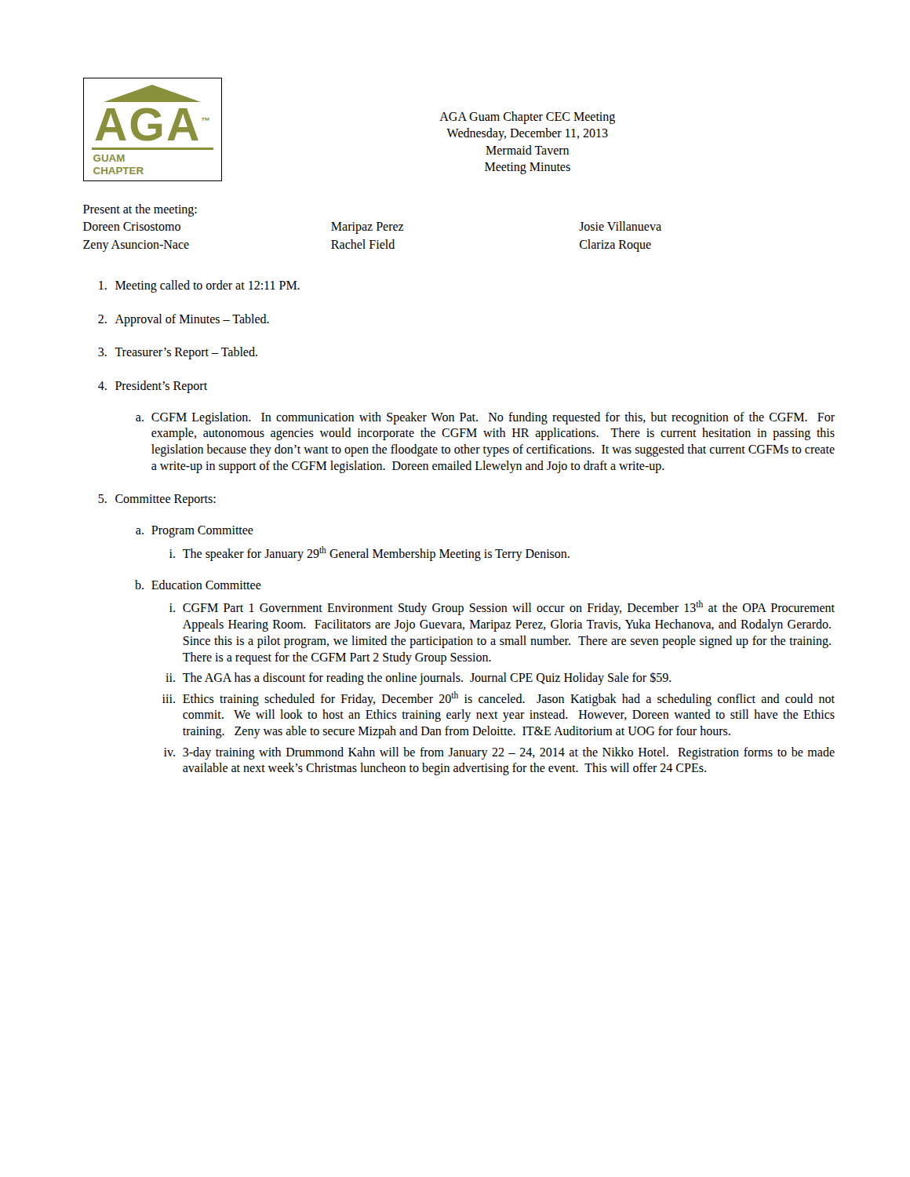AGA™
GUAM
CHAPTER
AGA Guam Chapter CEC Meeting
Wednesday, December 11, 2013
Mermaid Tavern
Meeting Minutes
Present at the meeting:
| Doreen Crisostomo | Maripaz Perez | Josie Villanueva |
| Zeny Asuncion-Nace | Rachel Field | Clariza Roque |
Meeting called to order at 12:11 PM.
Approval of Minutes – Tabled.
Treasurer’s Report – Tabled.
President’s Report
CGFM Legislation. In communication with Speaker Won Pat. No funding requested for this, but recognition of the CGFM. For example, autonomous agencies would incorporate the CGFM with HR applications. There is current hesitation in passing this legislation because they don’t want to open the floodgate to other types of certifications. It was suggested that current CGFMs to create a write-up in support of the CGFM legislation. Doreen emailed Llewelyn and Jojo to draft a write-up.
Committee Reports:
Program Committee
The speaker for January 29th General Membership Meeting is Terry Denison.
Education Committee
CGFM Part 1 Government Environment Study Group Session will occur on Friday, December 13th at the OPA Procurement Appeals Hearing Room. Facilitators are Jojo Guevara, Maripaz Perez, Gloria Travis, Yuka Hechanova, and Rodalyn Gerardo. Since this is a pilot program, we limited the participation to a small number. There are seven people signed up for the training. There is a request for the CGFM Part 2 Study Group Session.
The AGA has a discount for reading the online journals. Journal CPE Quiz Holiday Sale for $59.
Ethics training scheduled for Friday, December 20th is canceled. Jason Katigbak had a scheduling conflict and could not commit. We will look to host an Ethics training early next year instead. However, Doreen wanted to still have the Ethics training. Zeny was able to secure Mizpah and Dan from Deloitte. IT&E Auditorium at UOG for four hours.
3-day training with Drummond Kahn will be from January 22 – 24, 2014 at the Nikko Hotel. Registration forms to be made available at next week’s Christmas luncheon to begin advertising for the event. This will offer 24 CPEs.